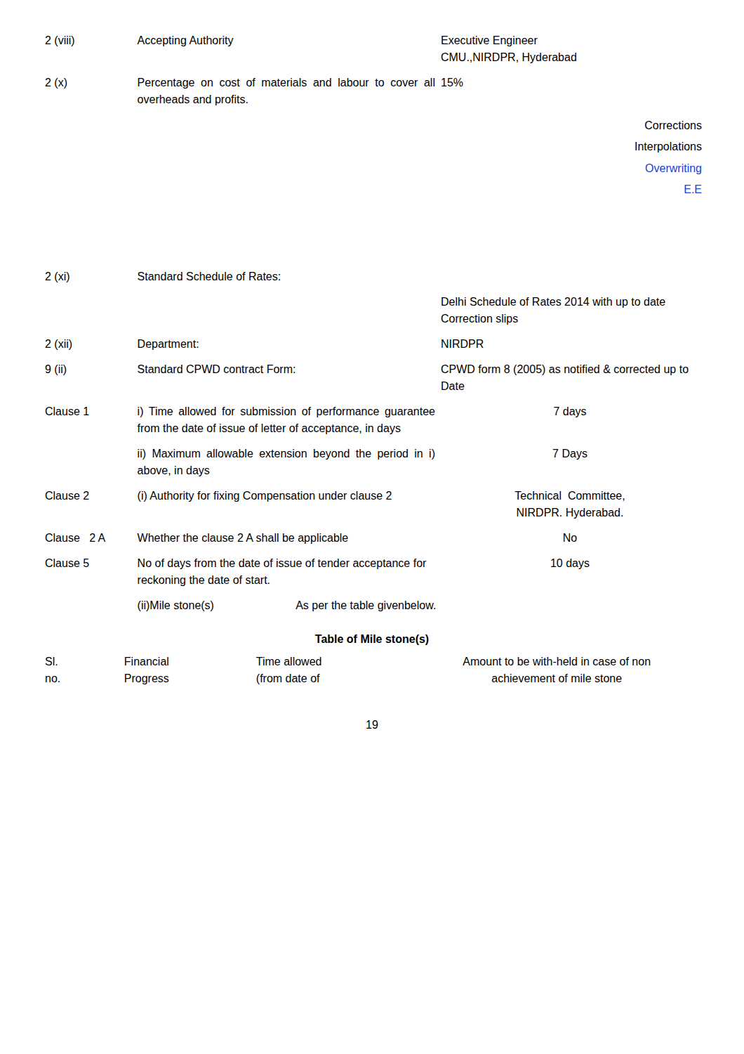| 2 (viii) | Accepting Authority | Executive Engineer CMU.,NIRDPR, Hyderabad |
| 2 (x) | Percentage on cost of materials and labour to cover all overheads and profits. | 15% |
Corrections
Interpolations
Overwriting
E.E
| 2 (xi) | Standard Schedule of Rates: | |
| | | Delhi Schedule of Rates 2014 with up to date Correction slips |
| 2 (xii) | Department: | NIRDPR |
| 9 (ii) | Standard CPWD contract Form: | CPWD form 8 (2005) as notified & corrected up to Date |
| Clause 1 | i) Time allowed for submission of performance guarantee from the date of issue of letter of acceptance, in days | 7 days |
| | ii) Maximum allowable extension beyond the period in i) above, in days | 7 Days |
| Clause 2 | (i) Authority for fixing Compensation under clause 2 | Technical Committee, NIRDPR. Hyderabad. |
| Clause 2 A | Whether the clause 2 A shall be applicable | No |
| Clause 5 | No of days from the date of issue of tender acceptance for reckoning the date of start. | 10 days |
| | (ii)Mile stone(s) | As per the table givenbelow. |
Table of Mile stone(s)
| Sl. no. | Financial Progress | Time allowed (from date of | Amount to be with-held in case of non achievement of mile stone |
19